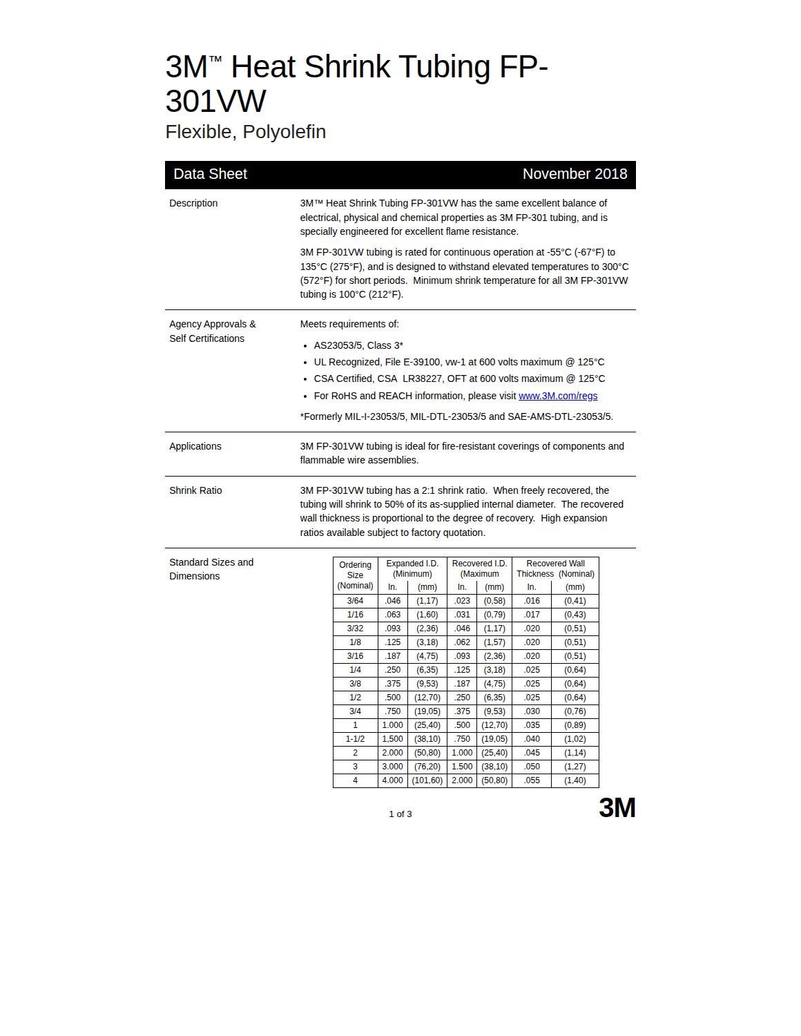3M™ Heat Shrink Tubing FP-301VW
Flexible, Polyolefin
Data Sheet November 2018
| Description | 3M™ Heat Shrink Tubing FP-301VW has the same excellent balance of electrical, physical and chemical properties as 3M FP-301 tubing, and is specially engineered for excellent flame resistance. 3M FP-301VW tubing is rated for continuous operation at -55°C (-67°F) to 135°C (275°F), and is designed to withstand elevated temperatures to 300°C (572°F) for short periods. Minimum shrink temperature for all 3M FP-301VW tubing is 100°C (212°F). |
| Agency Approvals & Self Certifications | Meets requirements of: AS23053/5, Class 3* UL Recognized, File E-39100, vw-1 at 600 volts maximum @ 125°C CSA Certified, CSA LR38227, OFT at 600 volts maximum @ 125°C For RoHS and REACH information, please visit www.3M.com/regs *Formerly MIL-I-23053/5, MIL-DTL-23053/5 and SAE-AMS-DTL-23053/5. |
| Applications | 3M FP-301VW tubing is ideal for fire-resistant coverings of components and flammable wire assemblies. |
| Shrink Ratio | 3M FP-301VW tubing has a 2:1 shrink ratio. When freely recovered, the tubing will shrink to 50% of its as-supplied internal diameter. The recovered wall thickness is proportional to the degree of recovery. High expansion ratios available subject to factory quotation. |
| Standard Sizes and Dimensions | / Ordering Size (Nominal) / Expanded I.D. (Minimum) / Recovered I.D. (Maximum / Recovered Wall Thickness (Nominal) / / --- / --- / --- / --- / / In. / (mm) / In. / (mm) / In. / (mm) / / 3/64 / .046 / (1,17) / .023 / (0,58) / .016 / (0,41) / / 1/16 / .063 / (1,60) / .031 / (0,79) / .017 / (0,43) / / 3/32 / .093 / (2,36) / .046 / (1,17) / .020 / (0,51) / / 1/8 / .125 / (3,18) / .062 / (1,57) / .020 / (0,51) / / 3/16 / .187 / (4,75) / .093 / (2,36) / .020 / (0,51) / / 1/4 / .250 / (6,35) / .125 / (3,18) / .025 / (0,64) / / 3/8 / .375 / (9,53) / .187 / (4,75) / .025 / (0,64) / / 1/2 / .500 / (12,70) / .250 / (6,35) / .025 / (0,64) / / 3/4 / .750 / (19,05) / .375 / (9,53) / .030 / (0,76) / / 1 / 1.000 / (25,40) / .500 / (12,70) / .035 / (0,89) / / 1-1/2 / 1,500 / (38,10) / .750 / (19,05) / .040 / (1,02) / / 2 / 2.000 / (50,80) / 1.000 / (25,40) / .045 / (1,14) / / 3 / 3.000 / (76,20) / 1.500 / (38,10) / .050 / (1,27) / / 4 / 4.000 / (101,60) / 2.000 / (50,80) / .055 / (1,40) / |
1 of 3 3M